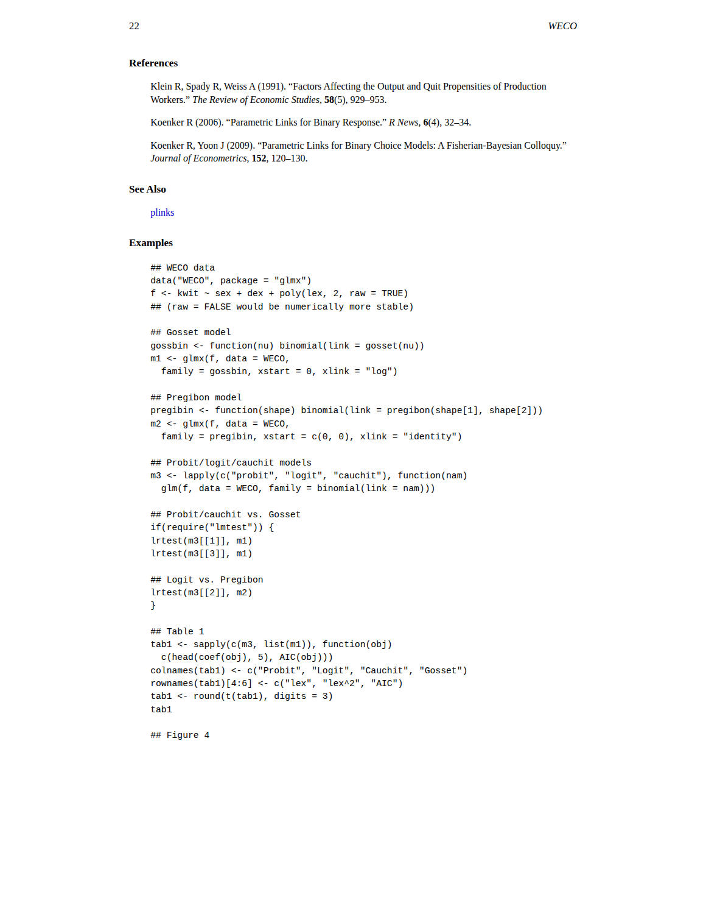22 WECO
References
Klein R, Spady R, Weiss A (1991). “Factors Affecting the Output and Quit Propensities of Production Workers.” The Review of Economic Studies, 58(5), 929–953.
Koenker R (2006). “Parametric Links for Binary Response.” R News, 6(4), 32–34.
Koenker R, Yoon J (2009). “Parametric Links for Binary Choice Models: A Fisherian-Bayesian Colloquy.” Journal of Econometrics, 152, 120–130.
See Also
plinks
Examples
## WECO data
data("WECO", package = "glmx")
f <- kwit ~ sex + dex + poly(lex, 2, raw = TRUE)
## (raw = FALSE would be numerically more stable)

## Gosset model
gossbin <- function(nu) binomial(link = gosset(nu))
m1 <- glmx(f, data = WECO,
  family = gossbin, xstart = 0, xlink = "log")

## Pregibon model
pregibin <- function(shape) binomial(link = pregibon(shape[1], shape[2]))
m2 <- glmx(f, data = WECO,
  family = pregibin, xstart = c(0, 0), xlink = "identity")

## Probit/logit/cauchit models
m3 <- lapply(c("probit", "logit", "cauchit"), function(nam)
  glm(f, data = WECO, family = binomial(link = nam)))

## Probit/cauchit vs. Gosset
if(require("lmtest")) {
lrtest(m3[[1]], m1)
lrtest(m3[[3]], m1)

## Logit vs. Pregibon
lrtest(m3[[2]], m2)
}

## Table 1
tab1 <- sapply(c(m3, list(m1)), function(obj)
  c(head(coef(obj), 5), AIC(obj)))
colnames(tab1) <- c("Probit", "Logit", "Cauchit", "Gosset")
rownames(tab1)[4:6] <- c("lex", "lex^2", "AIC")
tab1 <- round(t(tab1), digits = 3)
tab1

## Figure 4